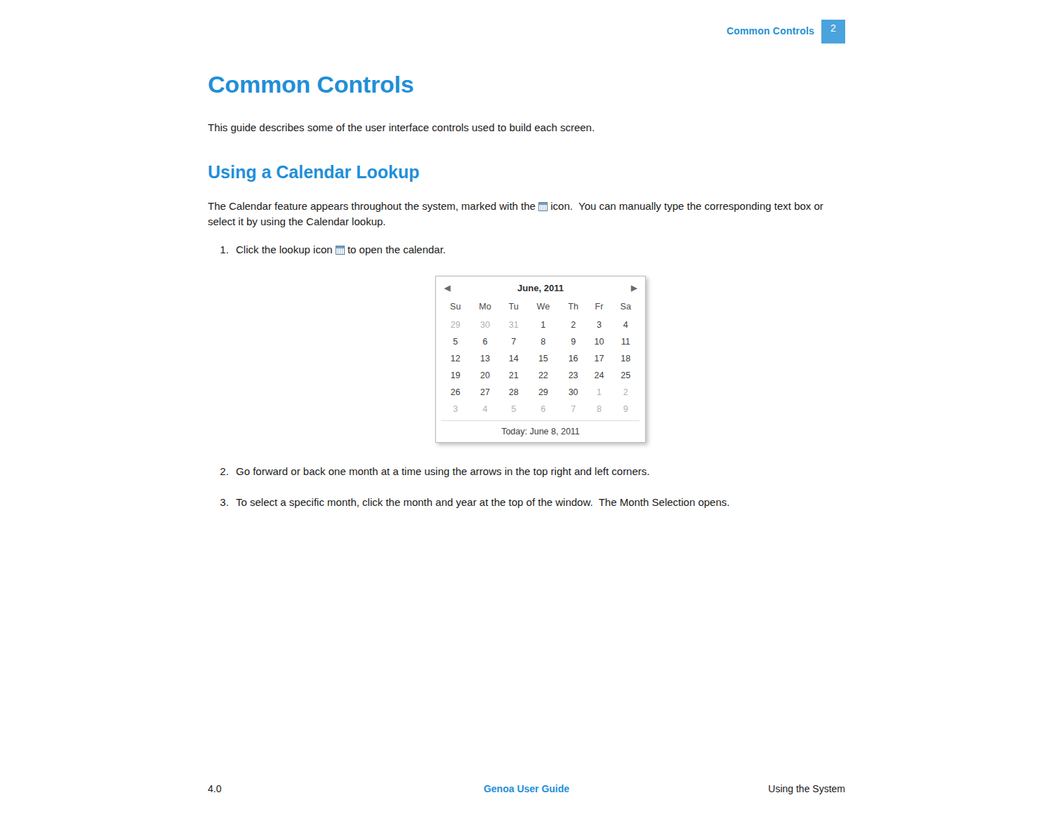Common Controls
2
Common Controls
This guide describes some of the user interface controls used to build each screen.
Using a Calendar Lookup
The Calendar feature appears throughout the system, marked with the icon. You can manually type the corresponding text box or select it by using the Calendar lookup.
Click the lookup icon to open the calendar.
◀ June, 2011 ▶
| Su | Mo | Tu | We | Th | Fr | Sa |
| --- | --- | --- | --- | --- | --- | --- |
| 29 | 30 | 31 | 1 | 2 | 3 | 4 |
| 5 | 6 | 7 | 8 | 9 | 10 | 11 |
| 12 | 13 | 14 | 15 | 16 | 17 | 18 |
| 19 | 20 | 21 | 22 | 23 | 24 | 25 |
| 26 | 27 | 28 | 29 | 30 | 1 | 2 |
| 3 | 4 | 5 | 6 | 7 | 8 | 9 |
Today: June 8, 2011
Go forward or back one month at a time using the arrows in the top right and left corners.
To select a specific month, click the month and year at the top of the window. The Month Selection opens.
4.0
Genoa User Guide
Using the System